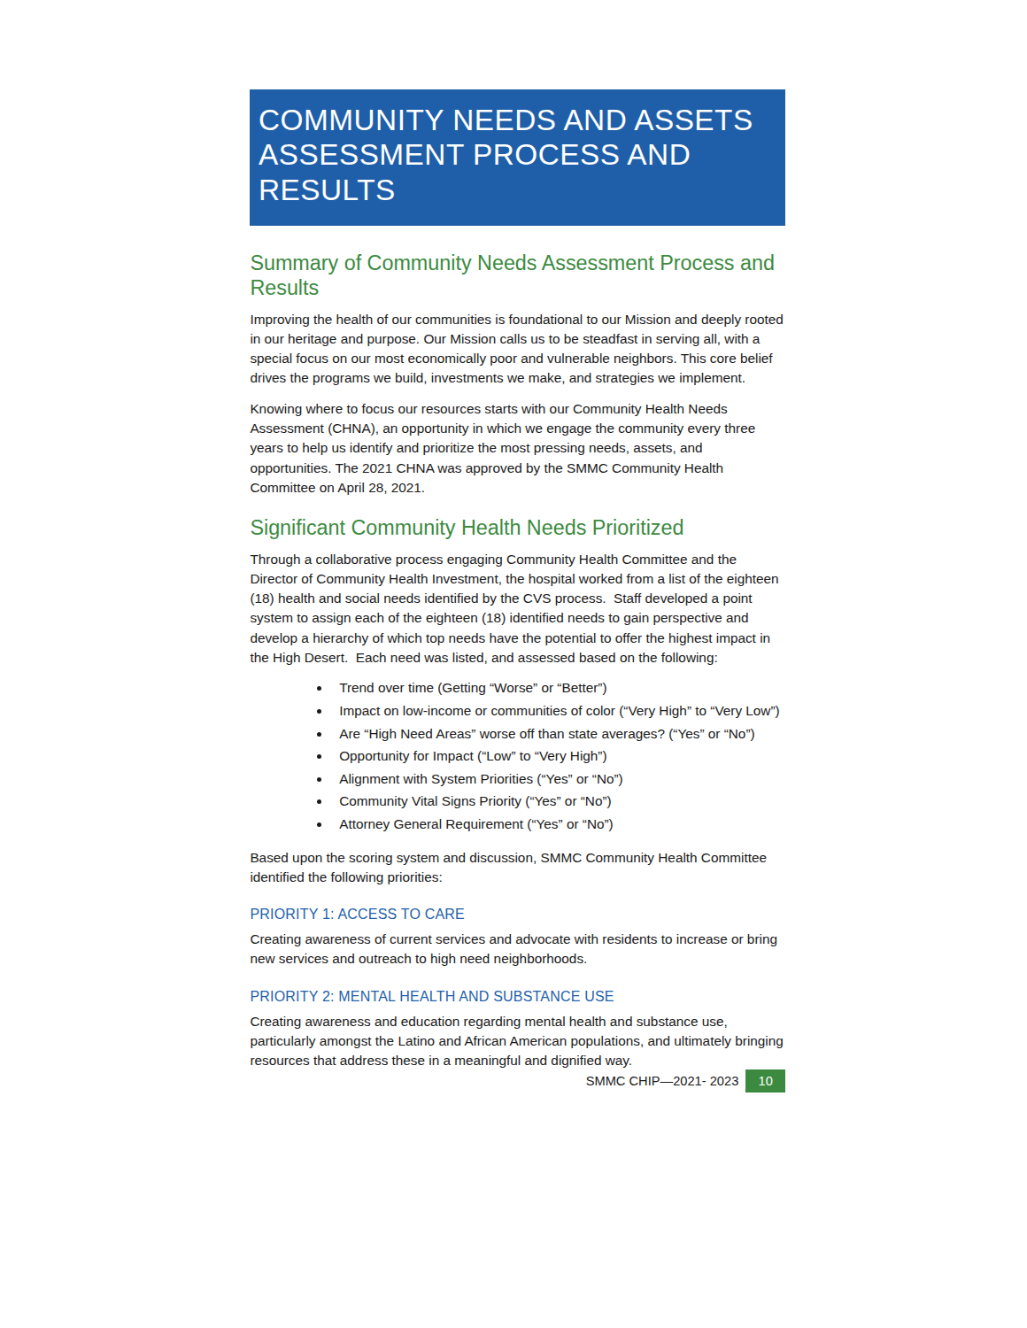Community Needs and Assets Assessment Process and Results
Summary of Community Needs Assessment Process and Results
Improving the health of our communities is foundational to our Mission and deeply rooted in our heritage and purpose. Our Mission calls us to be steadfast in serving all, with a special focus on our most economically poor and vulnerable neighbors. This core belief drives the programs we build, investments we make, and strategies we implement.
Knowing where to focus our resources starts with our Community Health Needs Assessment (CHNA), an opportunity in which we engage the community every three years to help us identify and prioritize the most pressing needs, assets, and opportunities. The 2021 CHNA was approved by the SMMC Community Health Committee on April 28, 2021.
Significant Community Health Needs Prioritized
Through a collaborative process engaging Community Health Committee and the Director of Community Health Investment, the hospital worked from a list of the eighteen (18) health and social needs identified by the CVS process. Staff developed a point system to assign each of the eighteen (18) identified needs to gain perspective and develop a hierarchy of which top needs have the potential to offer the highest impact in the High Desert. Each need was listed, and assessed based on the following:
Trend over time (Getting “Worse” or “Better”)
Impact on low-income or communities of color (“Very High” to “Very Low”)
Are “High Need Areas” worse off than state averages? (“Yes” or “No”)
Opportunity for Impact (“Low” to “Very High”)
Alignment with System Priorities (“Yes” or “No”)
Community Vital Signs Priority (“Yes” or “No”)
Attorney General Requirement (“Yes” or “No”)
Based upon the scoring system and discussion, SMMC Community Health Committee identified the following priorities:
Priority 1: Access to Care
Creating awareness of current services and advocate with residents to increase or bring new services and outreach to high need neighborhoods.
Priority 2: Mental Health and Substance Use
Creating awareness and education regarding mental health and substance use, particularly amongst the Latino and African American populations, and ultimately bringing resources that address these in a meaningful and dignified way.
SMMC CHIP—2021- 202310